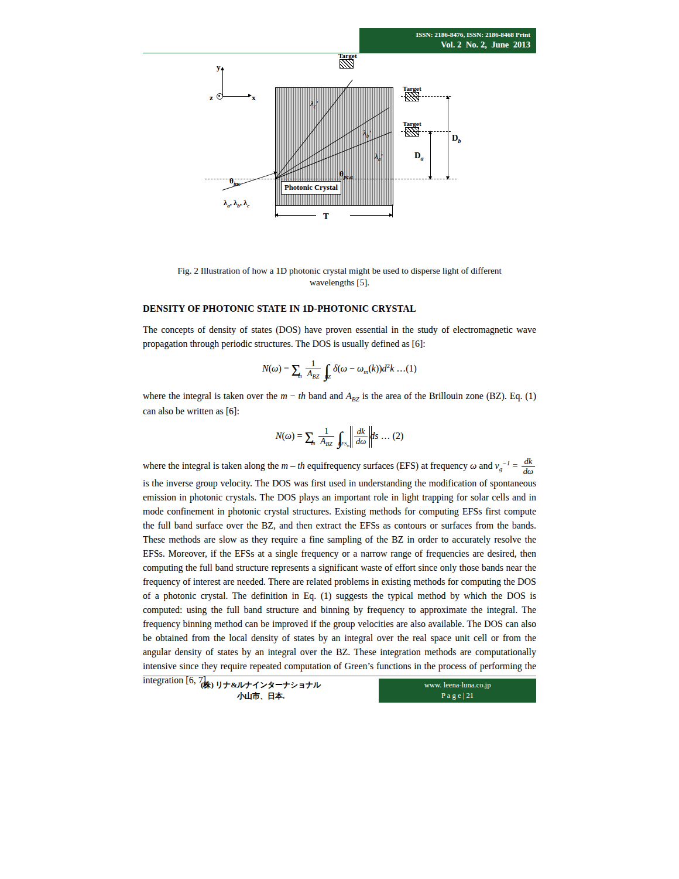ISSN: 2186-8476, ISSN: 2186-8468 Print
Vol. 2 No. 2, June 2013
y
x
z
Photonic Crystal
λa, λb, λc
θinc
θpc,a
λa'
λb'
λc'
Target
Target
Target
Db
Da
T
Fig. 2 Illustration of how a 1D photonic crystal might be used to disperse light of different wavelengths [5].
DENSITY OF PHOTONIC STATE IN 1D-PHOTONIC CRYSTAL
The concepts of density of states (DOS) have proven essential in the study of electromagnetic wave propagation through periodic structures. The DOS is usually defined as [6]:
N(ω) = Σm 1 ABZ ∫BZ δ(ω − ωm(k))d2k …(1)
where the integral is taken over the m − th band and ABZ is the area of the Brillouin zone (BZ). Eq. (1) can also be written as [6]:
N(ω) = Σm 1 ABZ ∫EFSm dk dω ds … (2)
where the integral is taken along the m – th equifrequency surfaces (EFS) at frequency ω and vg−1 = dk dω is the inverse group velocity. The DOS was first used in understanding the modification of spontaneous emission in photonic crystals. The DOS plays an important role in light trapping for solar cells and in mode confinement in photonic crystal structures. Existing methods for computing EFSs first compute the full band surface over the BZ, and then extract the EFSs as contours or surfaces from the bands. These methods are slow as they require a fine sampling of the BZ in order to accurately resolve the EFSs. Moreover, if the EFSs at a single frequency or a narrow range of frequencies are desired, then computing the full band structure represents a significant waste of effort since only those bands near the frequency of interest are needed. There are related problems in existing methods for computing the DOS of a photonic crystal. The definition in Eq. (1) suggests the typical method by which the DOS is computed: using the full band structure and binning by frequency to approximate the integral. The frequency binning method can be improved if the group velocities are also available. The DOS can also be obtained from the local density of states by an integral over the real space unit cell or from the angular density of states by an integral over the BZ. These integration methods are computationally intensive since they require repeated computation of Green’s functions in the process of performing the integration [6, 7].
| (株) リナ&ルナインターナショナル 小山市、日本. | www. leena-luna.co.jp P a g e / 21 |